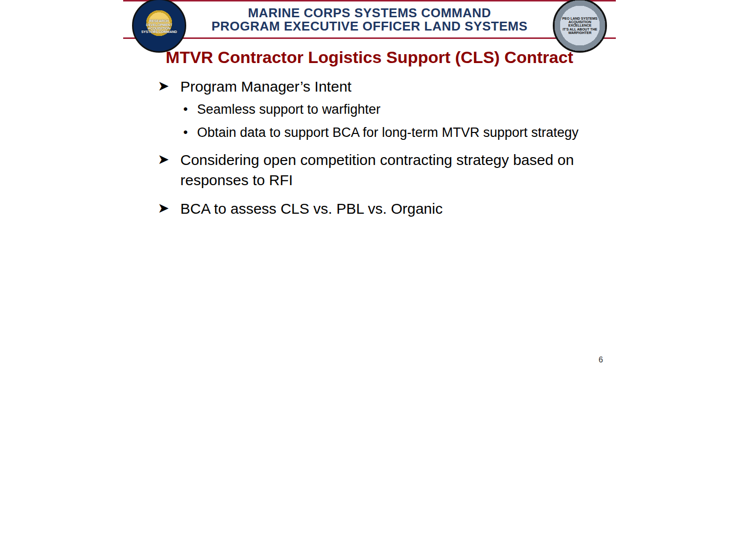RESEARCH
DEVELOPMENT
ACQUISITION
SYSTEMS COMMAND
MARINE CORPS SYSTEMS COMMAND
PROGRAM EXECUTIVE OFFICER LAND SYSTEMS
PEO LAND SYSTEMS
ACQUISITION
EXCELLENCE
IT'S ALL ABOUT THE WARFIGHTER
MTVR Contractor Logistics Support (CLS) Contract
Program Manager’s Intent
Seamless support to warfighter
Obtain data to support BCA for long-term MTVR support strategy
Considering open competition contracting strategy based on responses to RFI
BCA to assess CLS vs. PBL vs. Organic
6